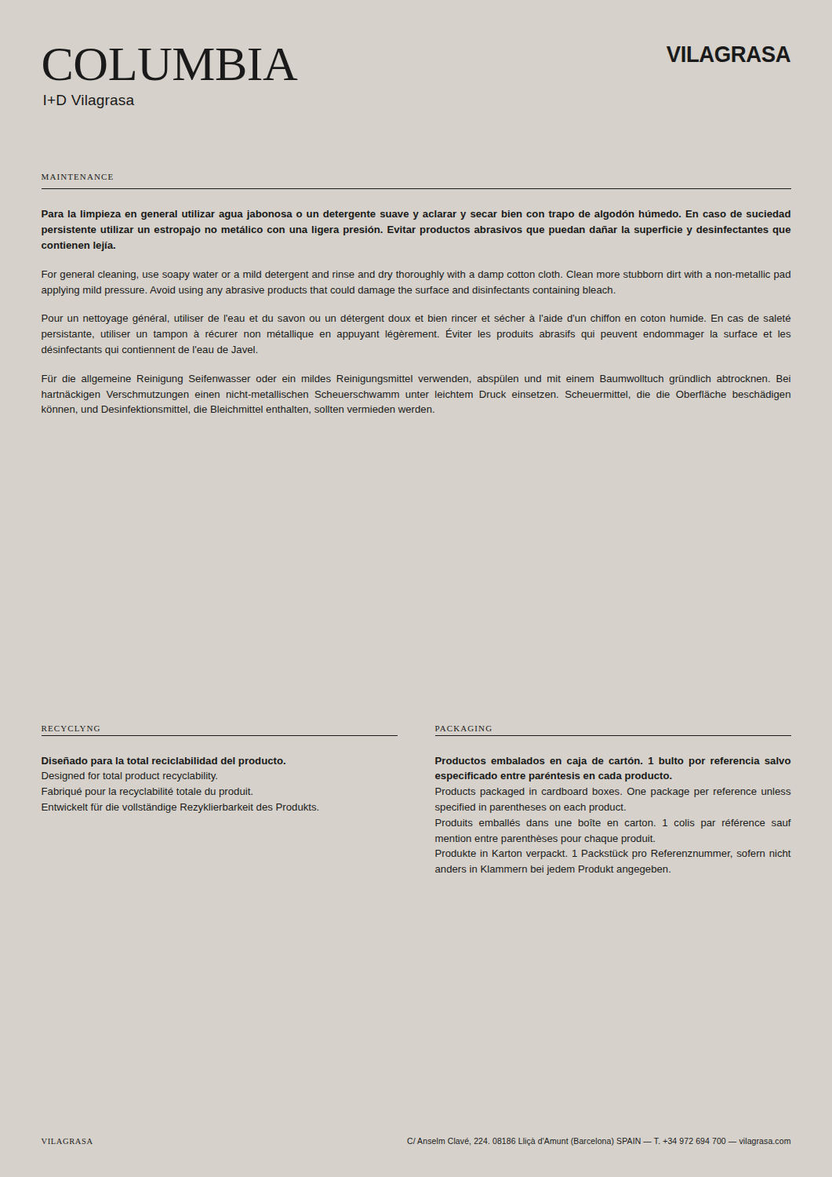COLUMBIA
I+D Vilagrasa
VILAGRASA
Maintenance
Para la limpieza en general utilizar agua jabonosa o un detergente suave y aclarar y secar bien con trapo de algodón húmedo. En caso de suciedad persistente utilizar un estropajo no metálico con una ligera presión. Evitar productos abrasivos que puedan dañar la superficie y desinfectantes que contienen lejía.
For general cleaning, use soapy water or a mild detergent and rinse and dry thoroughly with a damp cotton cloth. Clean more stubborn dirt with a non-metallic pad applying mild pressure. Avoid using any abrasive products that could damage the surface and disinfectants containing bleach.
Pour un nettoyage général, utiliser de l'eau et du savon ou un détergent doux et bien rincer et sécher à l'aide d'un chiffon en coton humide. En cas de saleté persistante, utiliser un tampon à récurer non métallique en appuyant légèrement. Éviter les produits abrasifs qui peuvent endommager la surface et les désinfectants qui contiennent de l'eau de Javel.
Für die allgemeine Reinigung Seifenwasser oder ein mildes Reinigungsmittel verwenden, abspülen und mit einem Baumwolltuch gründlich abtrocknen. Bei hartnäckigen Verschmutzungen einen nicht-metallischen Scheuerschwamm unter leichtem Druck einsetzen. Scheuermittel, die die Oberfläche beschädigen können, und Desinfektionsmittel, die Bleichmittel enthalten, sollten vermieden werden.
Recyclyng
Diseñado para la total reciclabilidad del producto.
Designed for total product recyclability.
Fabriqué pour la recyclabilité totale du produit.
Entwickelt für die vollständige Rezyklierbarkeit des Produkts.
Packaging
Productos embalados en caja de cartón. 1 bulto por referencia salvo especificado entre paréntesis en cada producto.
Products packaged in cardboard boxes. One package per reference unless specified in parentheses on each product.
Produits emballés dans une boîte en carton. 1 colis par référence sauf mention entre parenthèses pour chaque produit.
Produkte in Karton verpackt. 1 Packstück pro Referenznummer, sofern nicht anders in Klammern bei jedem Produkt angegeben.
VILAGRASA
C/ Anselm Clavé, 224. 08186 Lliçà d'Amunt (Barcelona) SPAIN — T. +34 972 694 700 — vilagrasa.com